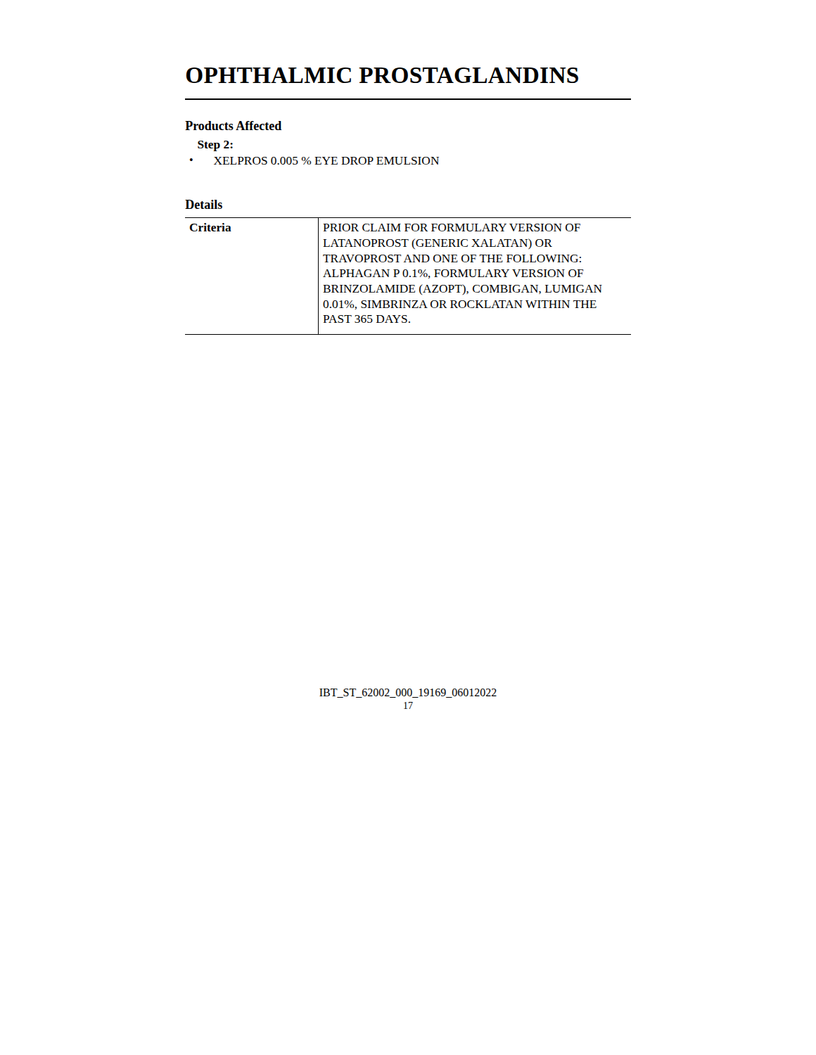OPHTHALMIC PROSTAGLANDINS
Products Affected
Step 2:
XELPROS 0.005 % EYE DROP EMULSION
Details
| Criteria | PRIOR CLAIM FOR FORMULARY VERSION OF LATANOPROST (GENERIC XALATAN) OR TRAVOPROST AND ONE OF THE FOLLOWING: ALPHAGAN P 0.1%, FORMULARY VERSION OF BRINZOLAMIDE (AZOPT), COMBIGAN, LUMIGAN 0.01%, SIMBRINZA OR ROCKLATAN WITHIN THE PAST 365 DAYS. |
IBT_ST_62002_000_19169_06012022
17